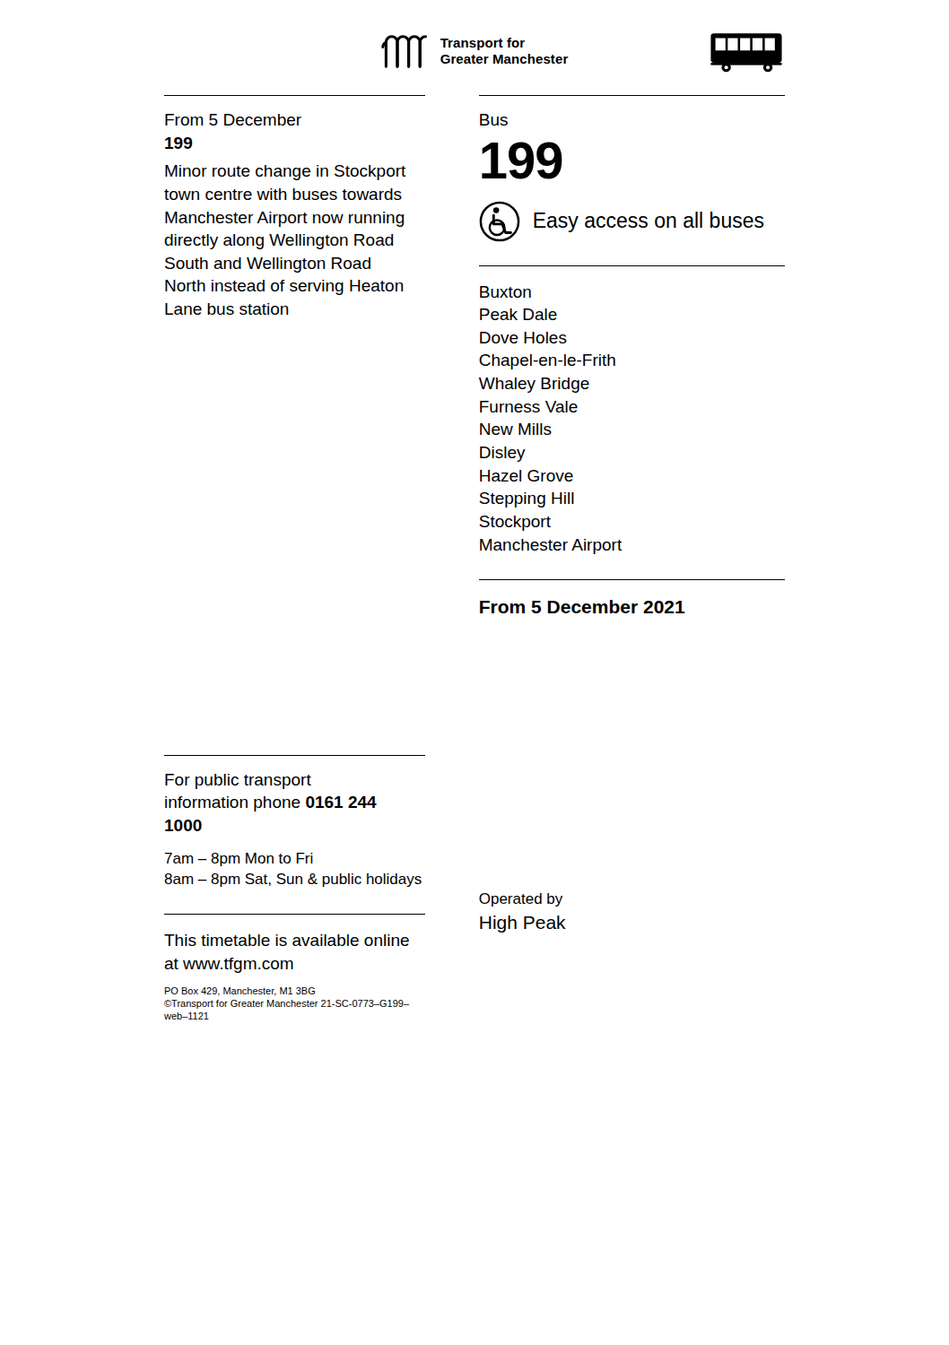Transport for
Greater Manchester
From 5 December
199
Minor route change in Stockport town centre with buses towards Manchester Airport now running directly along Wellington Road South and Wellington Road North instead of serving Heaton Lane bus station
Bus
199
Easy access on all buses
Buxton
Peak Dale
Dove Holes
Chapel-en-le-Frith
Whaley Bridge
Furness Vale
New Mills
Disley
Hazel Grove
Stepping Hill
Stockport
Manchester Airport
From 5 December 2021
For public transport information phone 0161 244 1000
7am – 8pm Mon to Fri
8am – 8pm Sat, Sun & public holidays
This timetable is available online at www.tfgm.com
PO Box 429, Manchester, M1 3BG
©Transport for Greater Manchester 21-SC-0773–G199–web–1121
Operated by
High Peak